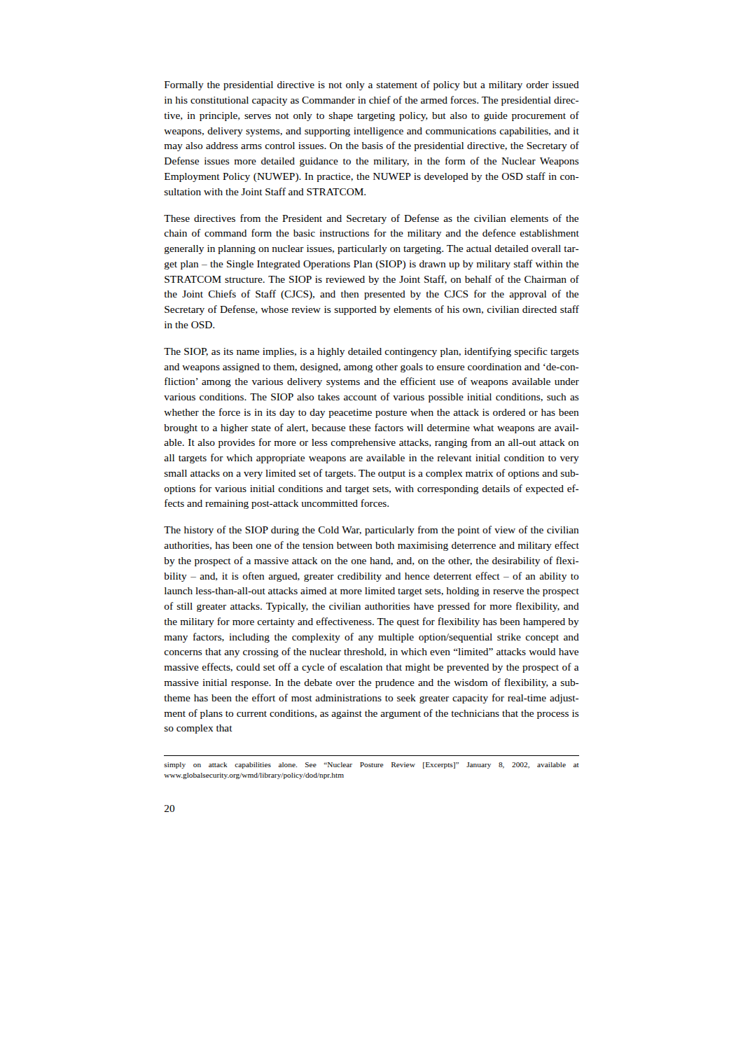Formally the presidential directive is not only a statement of policy but a military order issued in his constitutional capacity as Commander in chief of the armed forces. The presidential directive, in principle, serves not only to shape targeting policy, but also to guide procurement of weapons, delivery systems, and supporting intelligence and communications capabilities, and it may also address arms control issues. On the basis of the presidential directive, the Secretary of Defense issues more detailed guidance to the military, in the form of the Nuclear Weapons Employment Policy (NUWEP). In practice, the NUWEP is developed by the OSD staff in consultation with the Joint Staff and STRATCOM.
These directives from the President and Secretary of Defense as the civilian elements of the chain of command form the basic instructions for the military and the defence establishment generally in planning on nuclear issues, particularly on targeting. The actual detailed overall target plan – the Single Integrated Operations Plan (SIOP) is drawn up by military staff within the STRATCOM structure. The SIOP is reviewed by the Joint Staff, on behalf of the Chairman of the Joint Chiefs of Staff (CJCS), and then presented by the CJCS for the approval of the Secretary of Defense, whose review is supported by elements of his own, civilian directed staff in the OSD.
The SIOP, as its name implies, is a highly detailed contingency plan, identifying specific targets and weapons assigned to them, designed, among other goals to ensure coordination and ‘de-confliction’ among the various delivery systems and the efficient use of weapons available under various conditions. The SIOP also takes account of various possible initial conditions, such as whether the force is in its day to day peacetime posture when the attack is ordered or has been brought to a higher state of alert, because these factors will determine what weapons are available. It also provides for more or less comprehensive attacks, ranging from an all-out attack on all targets for which appropriate weapons are available in the relevant initial condition to very small attacks on a very limited set of targets. The output is a complex matrix of options and sub-options for various initial conditions and target sets, with corresponding details of expected effects and remaining post-attack uncommitted forces.
The history of the SIOP during the Cold War, particularly from the point of view of the civilian authorities, has been one of the tension between both maximising deterrence and military effect by the prospect of a massive attack on the one hand, and, on the other, the desirability of flexibility – and, it is often argued, greater credibility and hence deterrent effect – of an ability to launch less-than-all-out attacks aimed at more limited target sets, holding in reserve the prospect of still greater attacks. Typically, the civilian authorities have pressed for more flexibility, and the military for more certainty and effectiveness. The quest for flexibility has been hampered by many factors, including the complexity of any multiple option/sequential strike concept and concerns that any crossing of the nuclear threshold, in which even “limited” attacks would have massive effects, could set off a cycle of escalation that might be prevented by the prospect of a massive initial response. In the debate over the prudence and the wisdom of flexibility, a sub-theme has been the effort of most administrations to seek greater capacity for real-time adjustment of plans to current conditions, as against the argument of the technicians that the process is so complex that
simply on attack capabilities alone. See “Nuclear Posture Review [Excerpts]” January 8, 2002, available at www.globalsecurity.org/wmd/library/policy/dod/npr.htm
20